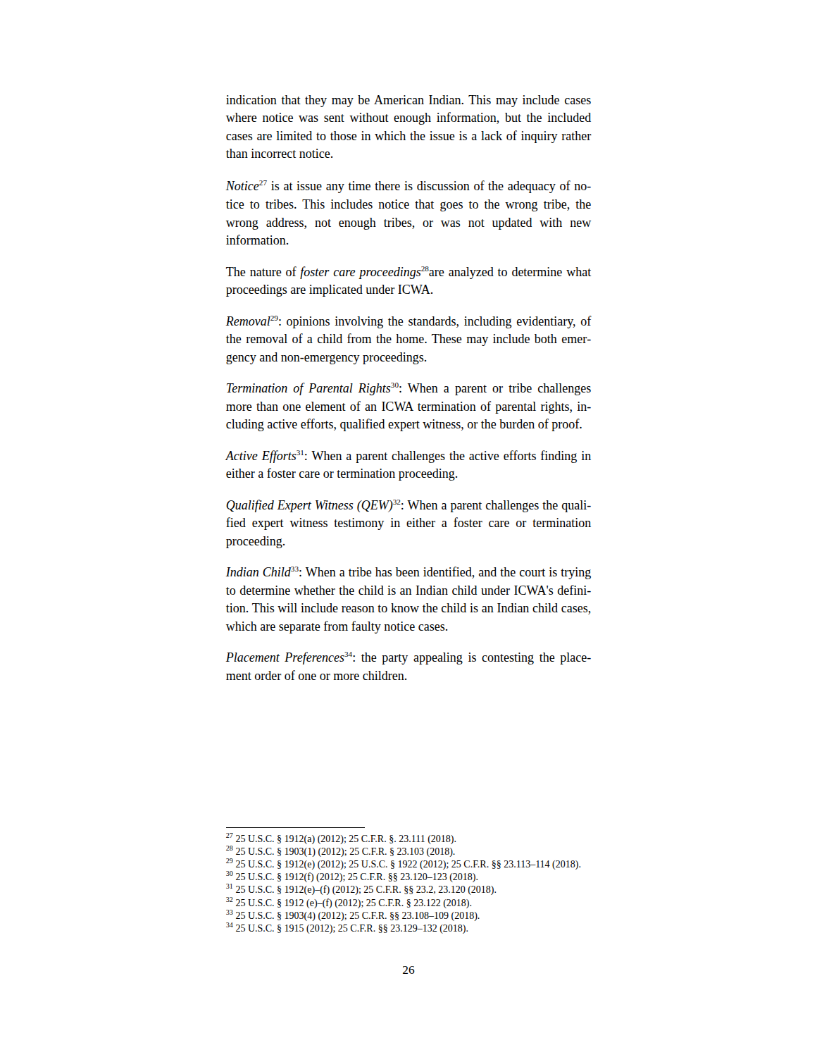indication that they may be American Indian. This may include cases where notice was sent without enough information, but the included cases are limited to those in which the issue is a lack of inquiry rather than incorrect notice.
Notice27 is at issue any time there is discussion of the adequacy of notice to tribes. This includes notice that goes to the wrong tribe, the wrong address, not enough tribes, or was not updated with new information.
The nature of foster care proceedings28are analyzed to determine what proceedings are implicated under ICWA.
Removal29: opinions involving the standards, including evidentiary, of the removal of a child from the home. These may include both emergency and non-emergency proceedings.
Termination of Parental Rights30: When a parent or tribe challenges more than one element of an ICWA termination of parental rights, including active efforts, qualified expert witness, or the burden of proof.
Active Efforts31: When a parent challenges the active efforts finding in either a foster care or termination proceeding.
Qualified Expert Witness (QEW)32: When a parent challenges the qualified expert witness testimony in either a foster care or termination proceeding.
Indian Child33: When a tribe has been identified, and the court is trying to determine whether the child is an Indian child under ICWA's definition. This will include reason to know the child is an Indian child cases, which are separate from faulty notice cases.
Placement Preferences34: the party appealing is contesting the placement order of one or more children.
27 25 U.S.C. § 1912(a) (2012); 25 C.F.R. §. 23.111 (2018).
28 25 U.S.C. § 1903(1) (2012); 25 C.F.R. § 23.103 (2018).
29 25 U.S.C. § 1912(e) (2012); 25 U.S.C. § 1922 (2012); 25 C.F.R. §§ 23.113–114 (2018).
30 25 U.S.C. § 1912(f) (2012); 25 C.F.R. §§ 23.120–123 (2018).
31 25 U.S.C. § 1912(e)–(f) (2012); 25 C.F.R. §§ 23.2, 23.120 (2018).
32 25 U.S.C. § 1912 (e)–(f) (2012); 25 C.F.R. § 23.122 (2018).
33 25 U.S.C. § 1903(4) (2012); 25 C.F.R. §§ 23.108–109 (2018).
34 25 U.S.C. § 1915 (2012); 25 C.F.R. §§ 23.129–132 (2018).
26